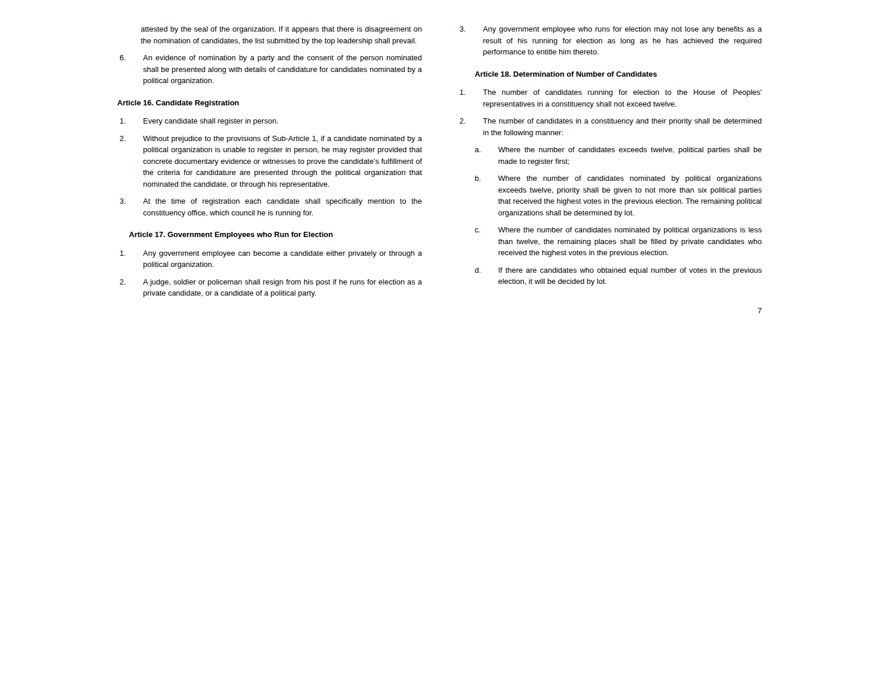attested by the seal of the organization. If it appears that there is disagreement on the nomination of candidates, the list submitted by the top leadership shall prevail.
6. An evidence of nomination by a party and the consent of the person nominated shall be presented along with details of candidature for candidates nominated by a political organization.
Article 16. Candidate Registration
1. Every candidate shall register in person.
2. Without prejudice to the provisions of Sub-Article 1, if a candidate nominated by a political organization is unable to register in person, he may register provided that concrete documentary evidence or witnesses to prove the candidate's fulfillment of the criteria for candidature are presented through the political organization that nominated the candidate, or through his representative.
3. At the time of registration each candidate shall specifically mention to the constituency office, which council he is running for.
Article 17. Government Employees who Run for Election
1. Any government employee can become a candidate either privately or through a political organization.
2. A judge, soldier or policeman shall resign from his post if he runs for election as a private candidate, or a candidate of a political party.
3. Any government employee who runs for election may not lose any benefits as a result of his running for election as long as he has achieved the required performance to entitle him thereto.
Article 18. Determination of Number of Candidates
1. The number of candidates running for election to the House of Peoples' representatives in a constituency shall not exceed twelve.
2. The number of candidates in a constituency and their priority shall be determined in the following manner:
a. Where the number of candidates exceeds twelve, political parties shall be made to register first;
b. Where the number of candidates nominated by political organizations exceeds twelve, priority shall be given to not more than six political parties that received the highest votes in the previous election. The remaining political organizations shall be determined by lot.
c. Where the number of candidates nominated by political organizations is less than twelve, the remaining places shall be filled by private candidates who received the highest votes in the previous election.
d. If there are candidates who obtained equal number of votes in the previous election, it will be decided by lot.
7